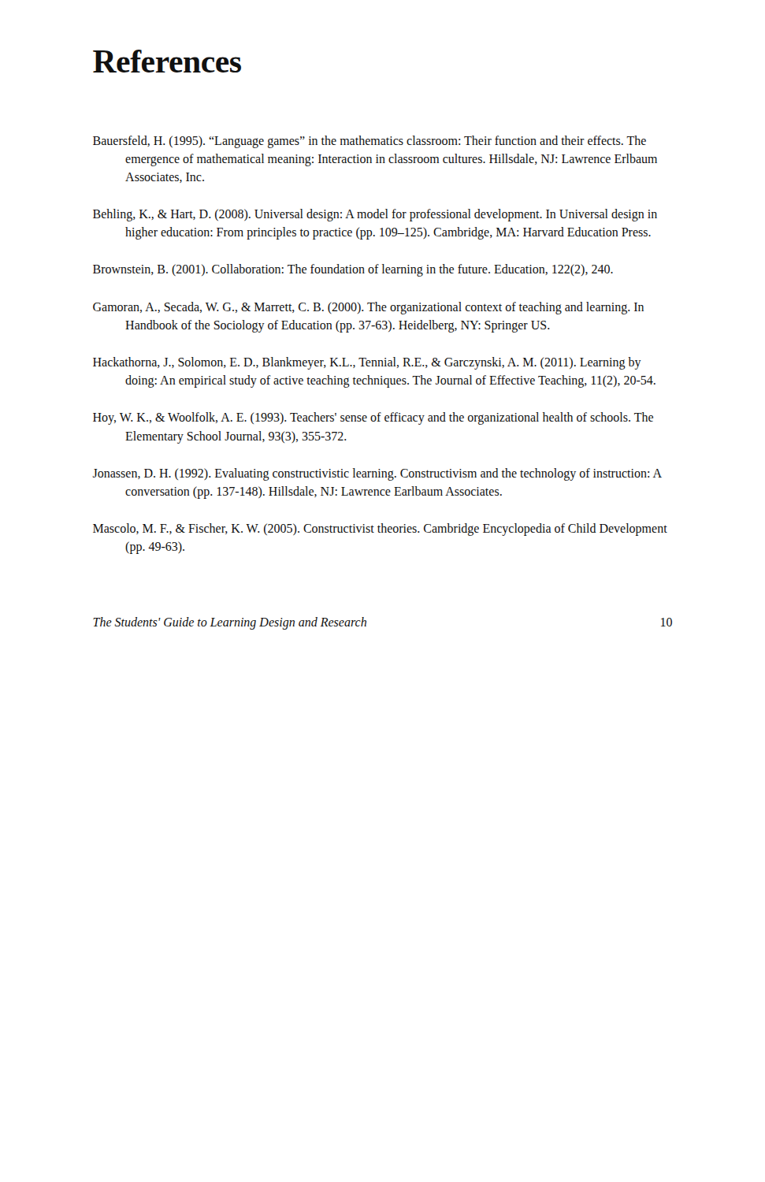References
Bauersfeld, H. (1995). “Language games” in the mathematics classroom: Their function and their effects. The emergence of mathematical meaning: Interaction in classroom cultures. Hillsdale, NJ: Lawrence Erlbaum Associates, Inc.
Behling, K., & Hart, D. (2008). Universal design: A model for professional development. In Universal design in higher education: From principles to practice (pp. 109–125). Cambridge, MA: Harvard Education Press.
Brownstein, B. (2001). Collaboration: The foundation of learning in the future. Education, 122(2), 240.
Gamoran, A., Secada, W. G., & Marrett, C. B. (2000). The organizational context of teaching and learning. In Handbook of the Sociology of Education (pp. 37-63). Heidelberg, NY: Springer US.
Hackathorna, J., Solomon, E. D., Blankmeyer, K.L., Tennial, R.E., & Garczynski, A. M. (2011). Learning by doing: An empirical study of active teaching techniques. The Journal of Effective Teaching, 11(2), 20-54.
Hoy, W. K., & Woolfolk, A. E. (1993). Teachers' sense of efficacy and the organizational health of schools. The Elementary School Journal, 93(3), 355-372.
Jonassen, D. H. (1992). Evaluating constructivistic learning. Constructivism and the technology of instruction: A conversation (pp. 137-148). Hillsdale, NJ: Lawrence Earlbaum Associates.
Mascolo, M. F., & Fischer, K. W. (2005). Constructivist theories. Cambridge Encyclopedia of Child Development (pp. 49-63).
The Students' Guide to Learning Design and Research 10